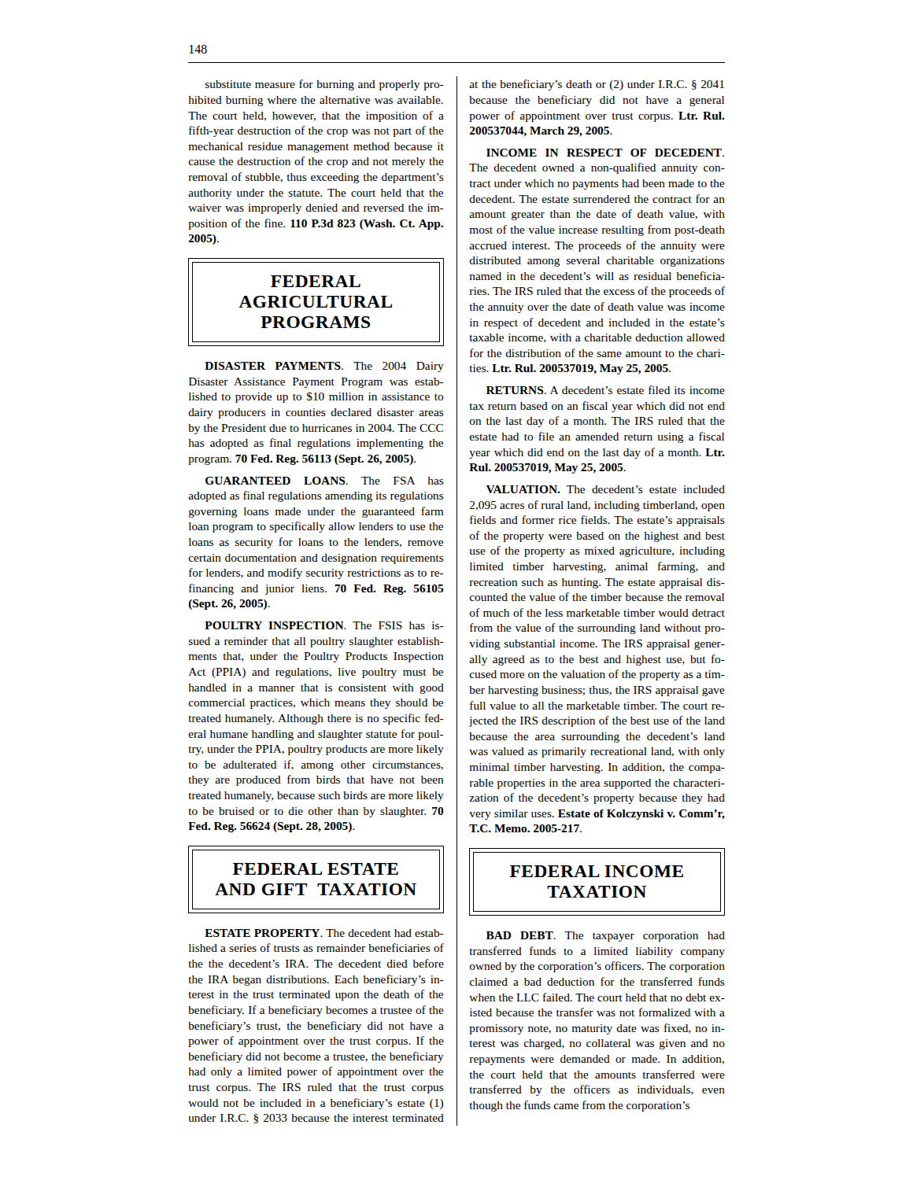148
substitute measure for burning and properly prohibited burning where the alternative was available. The court held, however, that the imposition of a fifth-year destruction of the crop was not part of the mechanical residue management method because it cause the destruction of the crop and not merely the removal of stubble, thus exceeding the department’s authority under the statute. The court held that the waiver was improperly denied and reversed the imposition of the fine. 110 P.3d 823 (Wash. Ct. App. 2005).
Federal Agricultural
Programs
DISASTER PAYMENTS. The 2004 Dairy Disaster Assistance Payment Program was established to provide up to $10 million in assistance to dairy producers in counties declared disaster areas by the President due to hurricanes in 2004. The CCC has adopted as final regulations implementing the program. 70 Fed. Reg. 56113 (Sept. 26, 2005).
GUARANTEED LOANS. The FSA has adopted as final regulations amending its regulations governing loans made under the guaranteed farm loan program to specifically allow lenders to use the loans as security for loans to the lenders, remove certain documentation and designation requirements for lenders, and modify security restrictions as to refinancing and junior liens. 70 Fed. Reg. 56105 (Sept. 26, 2005).
POULTRY INSPECTION. The FSIS has issued a reminder that all poultry slaughter establishments that, under the Poultry Products Inspection Act (PPIA) and regulations, live poultry must be handled in a manner that is consistent with good commercial practices, which means they should be treated humanely. Although there is no specific federal humane handling and slaughter statute for poultry, under the PPIA, poultry products are more likely to be adulterated if, among other circumstances, they are produced from birds that have not been treated humanely, because such birds are more likely to be bruised or to die other than by slaughter. 70 Fed. Reg. 56624 (Sept. 28, 2005).
Federal Estate
and Gift Taxation
ESTATE PROPERTY. The decedent had established a series of trusts as remainder beneficiaries of the the decedent’s IRA. The decedent died before the IRA began distributions. Each beneficiary’s interest in the trust terminated upon the death of the beneficiary. If a beneficiary becomes a trustee of the beneficiary’s trust, the beneficiary did not have a power of appointment over the trust corpus. If the beneficiary did not become a trustee, the beneficiary had only a limited power of appointment over the trust corpus. The IRS ruled that the trust corpus would not be included in a beneficiary’s estate (1) under I.R.C. § 2033 because the interest terminated at the beneficiary’s death or (2) under I.R.C. § 2041 because the beneficiary did not have a general power of appointment over trust corpus. Ltr. Rul. 200537044, March 29, 2005.
INCOME IN RESPECT OF DECEDENT. The decedent owned a non-qualified annuity contract under which no payments had been made to the decedent. The estate surrendered the contract for an amount greater than the date of death value, with most of the value increase resulting from post-death accrued interest. The proceeds of the annuity were distributed among several charitable organizations named in the decedent’s will as residual beneficiaries. The IRS ruled that the excess of the proceeds of the annuity over the date of death value was income in respect of decedent and included in the estate’s taxable income, with a charitable deduction allowed for the distribution of the same amount to the charities. Ltr. Rul. 200537019, May 25, 2005.
RETURNS. A decedent’s estate filed its income tax return based on an fiscal year which did not end on the last day of a month. The IRS ruled that the estate had to file an amended return using a fiscal year which did end on the last day of a month. Ltr. Rul. 200537019, May 25, 2005.
VALUATION. The decedent’s estate included 2,095 acres of rural land, including timberland, open fields and former rice fields. The estate’s appraisals of the property were based on the highest and best use of the property as mixed agriculture, including limited timber harvesting, animal farming, and recreation such as hunting. The estate appraisal discounted the value of the timber because the removal of much of the less marketable timber would detract from the value of the surrounding land without providing substantial income. The IRS appraisal generally agreed as to the best and highest use, but focused more on the valuation of the property as a timber harvesting business; thus, the IRS appraisal gave full value to all the marketable timber. The court rejected the IRS description of the best use of the land because the area surrounding the decedent’s land was valued as primarily recreational land, with only minimal timber harvesting. In addition, the comparable properties in the area supported the characterization of the decedent’s property because they had very similar uses. Estate of Kolczynski v. Comm’r, T.C. Memo. 2005-217.
Federal Income
Taxation
BAD DEBT. The taxpayer corporation had transferred funds to a limited liability company owned by the corporation’s officers. The corporation claimed a bad deduction for the transferred funds when the LLC failed. The court held that no debt existed because the transfer was not formalized with a promissory note, no maturity date was fixed, no interest was charged, no collateral was given and no repayments were demanded or made. In addition, the court held that the amounts transferred were transferred by the officers as individuals, even though the funds came from the corporation’s